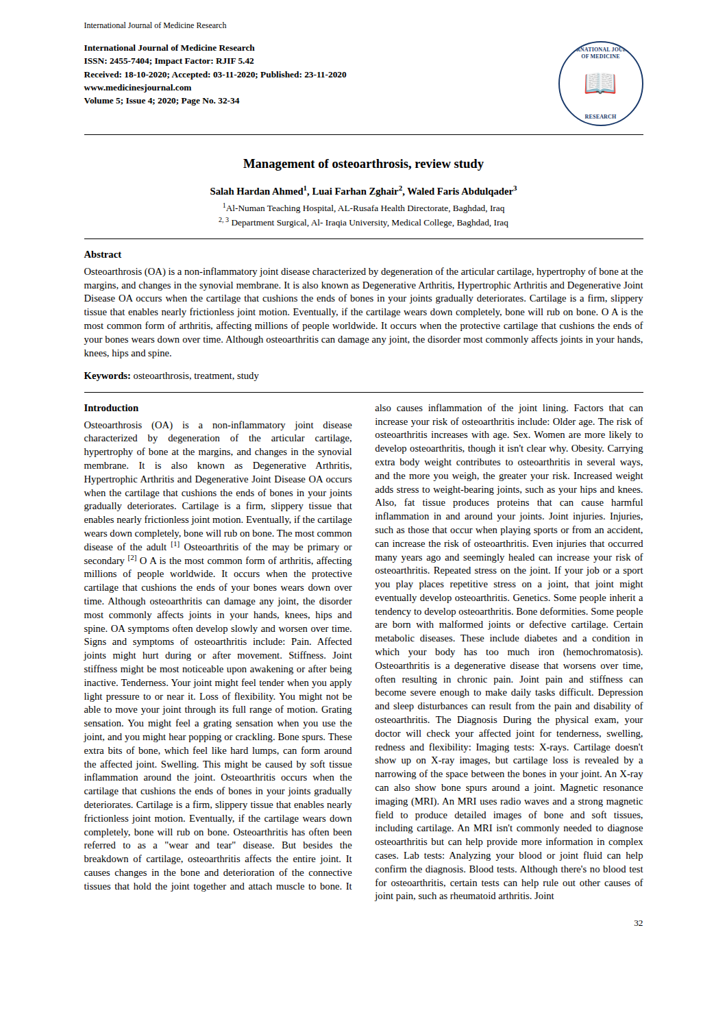International Journal of Medicine Research
International Journal of Medicine Research
ISSN: 2455-7404; Impact Factor: RJIF 5.42
Received: 18-10-2020; Accepted: 03-11-2020; Published: 23-11-2020
www.medicinesjournal.com
Volume 5; Issue 4; 2020; Page No. 32-34
INTERNATIONAL JOURNAL OF MEDICINE
📖
RESEARCH
Management of osteoarthrosis, review study
Salah Hardan Ahmed1, Luai Farhan Zghair2, Waled Faris Abdulqader3
1Al-Numan Teaching Hospital, AL-Rusafa Health Directorate, Baghdad, Iraq
2, 3 Department Surgical, Al- Iraqia University, Medical College, Baghdad, Iraq
Abstract
Osteoarthrosis (OA) is a non-inflammatory joint disease characterized by degeneration of the articular cartilage, hypertrophy of bone at the margins, and changes in the synovial membrane. It is also known as Degenerative Arthritis, Hypertrophic Arthritis and Degenerative Joint Disease OA occurs when the cartilage that cushions the ends of bones in your joints gradually deteriorates. Cartilage is a firm, slippery tissue that enables nearly frictionless joint motion. Eventually, if the cartilage wears down completely, bone will rub on bone. O A is the most common form of arthritis, affecting millions of people worldwide. It occurs when the protective cartilage that cushions the ends of your bones wears down over time. Although osteoarthritis can damage any joint, the disorder most commonly affects joints in your hands, knees, hips and spine.
Keywords: osteoarthrosis, treatment, study
Introduction
Osteoarthrosis (OA) is a non-inflammatory joint disease characterized by degeneration of the articular cartilage, hypertrophy of bone at the margins, and changes in the synovial membrane. It is also known as Degenerative Arthritis, Hypertrophic Arthritis and Degenerative Joint Disease OA occurs when the cartilage that cushions the ends of bones in your joints gradually deteriorates. Cartilage is a firm, slippery tissue that enables nearly frictionless joint motion. Eventually, if the cartilage wears down completely, bone will rub on bone. The most common disease of the adult [1] Osteoarthritis of the may be primary or secondary [2] O A is the most common form of arthritis, affecting millions of people worldwide. It occurs when the protective cartilage that cushions the ends of your bones wears down over time. Although osteoarthritis can damage any joint, the disorder most commonly affects joints in your hands, knees, hips and spine. OA symptoms often develop slowly and worsen over time. Signs and symptoms of osteoarthritis include: Pain. Affected joints might hurt during or after movement. Stiffness. Joint stiffness might be most noticeable upon awakening or after being inactive. Tenderness. Your joint might feel tender when you apply light pressure to or near it. Loss of flexibility. You might not be able to move your joint through its full range of motion. Grating sensation. You might feel a grating sensation when you use the joint, and you might hear popping or crackling. Bone spurs. These extra bits of bone, which feel like hard lumps, can form around the affected joint. Swelling. This might be caused by soft tissue inflammation around the joint. Osteoarthritis occurs when the cartilage that cushions the ends of bones in your joints gradually deteriorates. Cartilage is a firm, slippery tissue that enables nearly frictionless joint motion. Eventually, if the cartilage wears down completely, bone will rub on bone. Osteoarthritis has often been referred to as a "wear and tear" disease. But besides the breakdown of cartilage, osteoarthritis affects the entire joint. It causes changes in the bone and deterioration of the connective tissues that hold the joint together and attach muscle to bone. It also causes inflammation of the joint lining. Factors that can increase your risk of osteoarthritis include: Older age. The risk of osteoarthritis increases with age. Sex. Women are more likely to develop osteoarthritis, though it isn't clear why. Obesity. Carrying extra body weight contributes to osteoarthritis in several ways, and the more you weigh, the greater your risk. Increased weight adds stress to weight-bearing joints, such as your hips and knees. Also, fat tissue produces proteins that can cause harmful inflammation in and around your joints. Joint injuries. Injuries, such as those that occur when playing sports or from an accident, can increase the risk of osteoarthritis. Even injuries that occurred many years ago and seemingly healed can increase your risk of osteoarthritis. Repeated stress on the joint. If your job or a sport you play places repetitive stress on a joint, that joint might eventually develop osteoarthritis. Genetics. Some people inherit a tendency to develop osteoarthritis. Bone deformities. Some people are born with malformed joints or defective cartilage. Certain metabolic diseases. These include diabetes and a condition in which your body has too much iron (hemochromatosis). Osteoarthritis is a degenerative disease that worsens over time, often resulting in chronic pain. Joint pain and stiffness can become severe enough to make daily tasks difficult. Depression and sleep disturbances can result from the pain and disability of osteoarthritis. The Diagnosis During the physical exam, your doctor will check your affected joint for tenderness, swelling, redness and flexibility: Imaging tests: X-rays. Cartilage doesn't show up on X-ray images, but cartilage loss is revealed by a narrowing of the space between the bones in your joint. An X-ray can also show bone spurs around a joint. Magnetic resonance imaging (MRI). An MRI uses radio waves and a strong magnetic field to produce detailed images of bone and soft tissues, including cartilage. An MRI isn't commonly needed to diagnose osteoarthritis but can help provide more information in complex cases. Lab tests: Analyzing your blood or joint fluid can help confirm the diagnosis. Blood tests. Although there's no blood test for osteoarthritis, certain tests can help rule out other causes of joint pain, such as rheumatoid arthritis. Joint
32